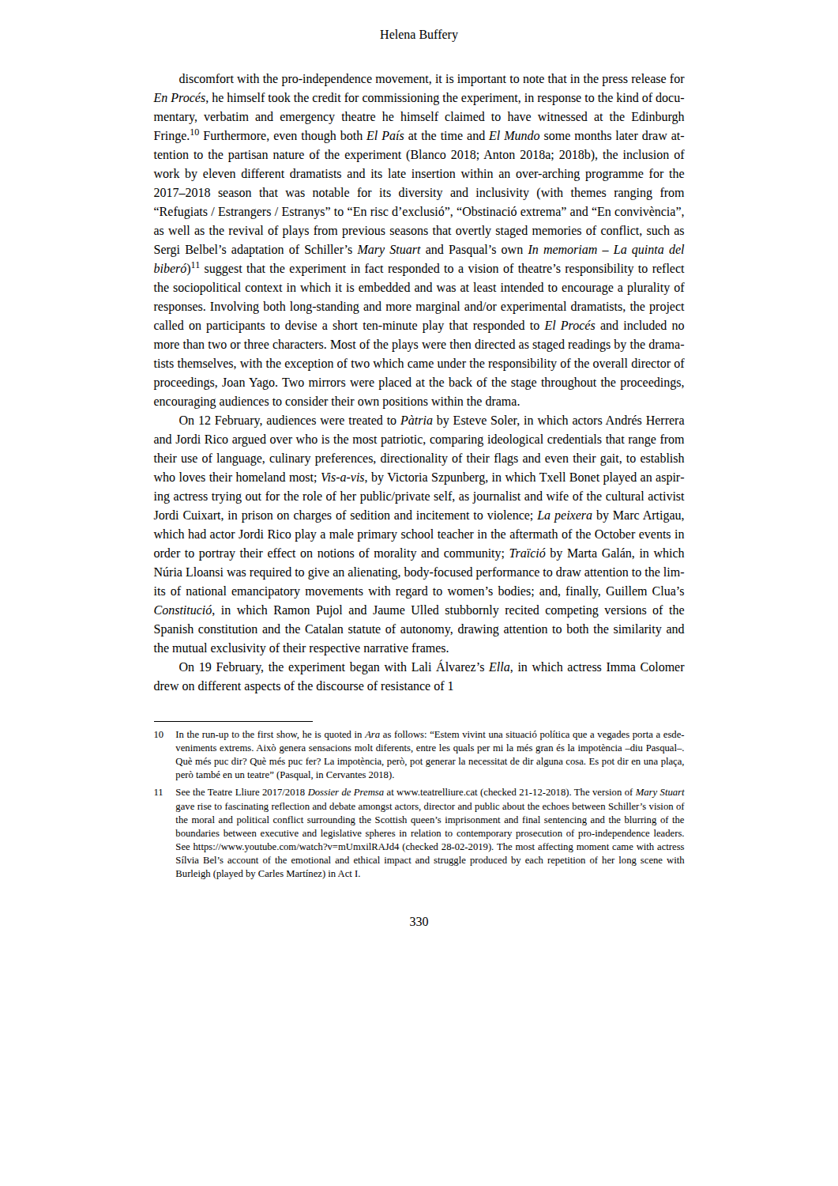Helena Buffery
discomfort with the pro-independence movement, it is important to note that in the press release for En Procés, he himself took the credit for commissioning the experiment, in response to the kind of documentary, verbatim and emergency theatre he himself claimed to have witnessed at the Edinburgh Fringe.10 Furthermore, even though both El País at the time and El Mundo some months later draw attention to the partisan nature of the experiment (Blanco 2018; Anton 2018a; 2018b), the inclusion of work by eleven different dramatists and its late insertion within an over-arching programme for the 2017–2018 season that was notable for its diversity and inclusivity (with themes ranging from “Refugiats / Estrangers / Estranys” to “En risc d’exclusió”, “Obstinació extrema” and “En convivència”, as well as the revival of plays from previous seasons that overtly staged memories of conflict, such as Sergi Belbel’s adaptation of Schiller’s Mary Stuart and Pasqual’s own In memoriam – La quinta del biberó)11 suggest that the experiment in fact responded to a vision of theatre’s responsibility to reflect the sociopolitical context in which it is embedded and was at least intended to encourage a plurality of responses. Involving both long-standing and more marginal and/or experimental dramatists, the project called on participants to devise a short ten-minute play that responded to El Procés and included no more than two or three characters. Most of the plays were then directed as staged readings by the dramatists themselves, with the exception of two which came under the responsibility of the overall director of proceedings, Joan Yago. Two mirrors were placed at the back of the stage throughout the proceedings, encouraging audiences to consider their own positions within the drama.
On 12 February, audiences were treated to Pàtria by Esteve Soler, in which actors Andrés Herrera and Jordi Rico argued over who is the most patriotic, comparing ideological credentials that range from their use of language, culinary preferences, directionality of their flags and even their gait, to establish who loves their homeland most; Vis-a-vis, by Victoria Szpunberg, in which Txell Bonet played an aspiring actress trying out for the role of her public/private self, as journalist and wife of the cultural activist Jordi Cuixart, in prison on charges of sedition and incitement to violence; La peixera by Marc Artigau, which had actor Jordi Rico play a male primary school teacher in the aftermath of the October events in order to portray their effect on notions of morality and community; Traïció by Marta Galán, in which Núria Lloansi was required to give an alienating, body-focused performance to draw attention to the limits of national emancipatory movements with regard to women’s bodies; and, finally, Guillem Clua’s Constitució, in which Ramon Pujol and Jaume Ulled stubbornly recited competing versions of the Spanish constitution and the Catalan statute of autonomy, drawing attention to both the similarity and the mutual exclusivity of their respective narrative frames.
On 19 February, the experiment began with Lali Álvarez’s Ella, in which actress Imma Colomer drew on different aspects of the discourse of resistance of 1
10 In the run-up to the first show, he is quoted in Ara as follows: “Estem vivint una situació política que a vegades porta a esdeveniments extrems. Això genera sensacions molt diferents, entre les quals per mi la més gran és la impotència –diu Pasqual–. Què més puc dir? Què més puc fer? La impotència, però, pot generar la necessitat de dir alguna cosa. Es pot dir en una plaça, però també en un teatre” (Pasqual, in Cervantes 2018).
11 See the Teatre Lliure 2017/2018 Dossier de Premsa at www.teatrelliure.cat (checked 21-12-2018). The version of Mary Stuart gave rise to fascinating reflection and debate amongst actors, director and public about the echoes between Schiller’s vision of the moral and political conflict surrounding the Scottish queen’s imprisonment and final sentencing and the blurring of the boundaries between executive and legislative spheres in relation to contemporary prosecution of pro-independence leaders. See https://www.youtube.com/watch?v=mUmxilRAJd4 (checked 28-02-2019). The most affecting moment came with actress Sílvia Bel’s account of the emotional and ethical impact and struggle produced by each repetition of her long scene with Burleigh (played by Carles Martínez) in Act I.
330